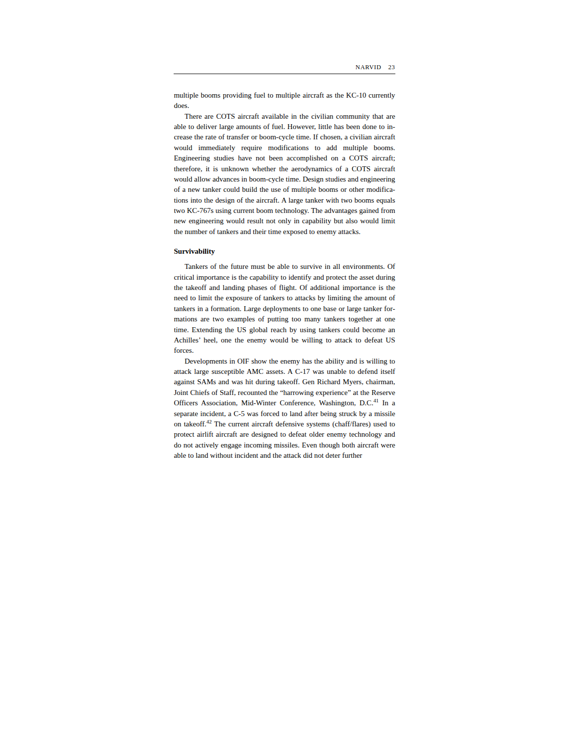NARVID 23
multiple booms providing fuel to multiple aircraft as the KC-10 currently does.
There are COTS aircraft available in the civilian community that are able to deliver large amounts of fuel. However, little has been done to increase the rate of transfer or boom-cycle time. If chosen, a civilian aircraft would immediately require modifications to add multiple booms. Engineering studies have not been accomplished on a COTS aircraft; therefore, it is unknown whether the aerodynamics of a COTS aircraft would allow advances in boom-cycle time. Design studies and engineering of a new tanker could build the use of multiple booms or other modifications into the design of the aircraft. A large tanker with two booms equals two KC-767s using current boom technology. The advantages gained from new engineering would result not only in capability but also would limit the number of tankers and their time exposed to enemy attacks.
Survivability
Tankers of the future must be able to survive in all environments. Of critical importance is the capability to identify and protect the asset during the takeoff and landing phases of flight. Of additional importance is the need to limit the exposure of tankers to attacks by limiting the amount of tankers in a formation. Large deployments to one base or large tanker formations are two examples of putting too many tankers together at one time. Extending the US global reach by using tankers could become an Achilles’ heel, one the enemy would be willing to attack to defeat US forces.
Developments in OIF show the enemy has the ability and is willing to attack large susceptible AMC assets. A C-17 was unable to defend itself against SAMs and was hit during takeoff. Gen Richard Myers, chairman, Joint Chiefs of Staff, recounted the “harrowing experience” at the Reserve Officers Association, Mid-Winter Conference, Washington, D.C.41 In a separate incident, a C-5 was forced to land after being struck by a missile on takeoff.42 The current aircraft defensive systems (chaff/flares) used to protect airlift aircraft are designed to defeat older enemy technology and do not actively engage incoming missiles. Even though both aircraft were able to land without incident and the attack did not deter further